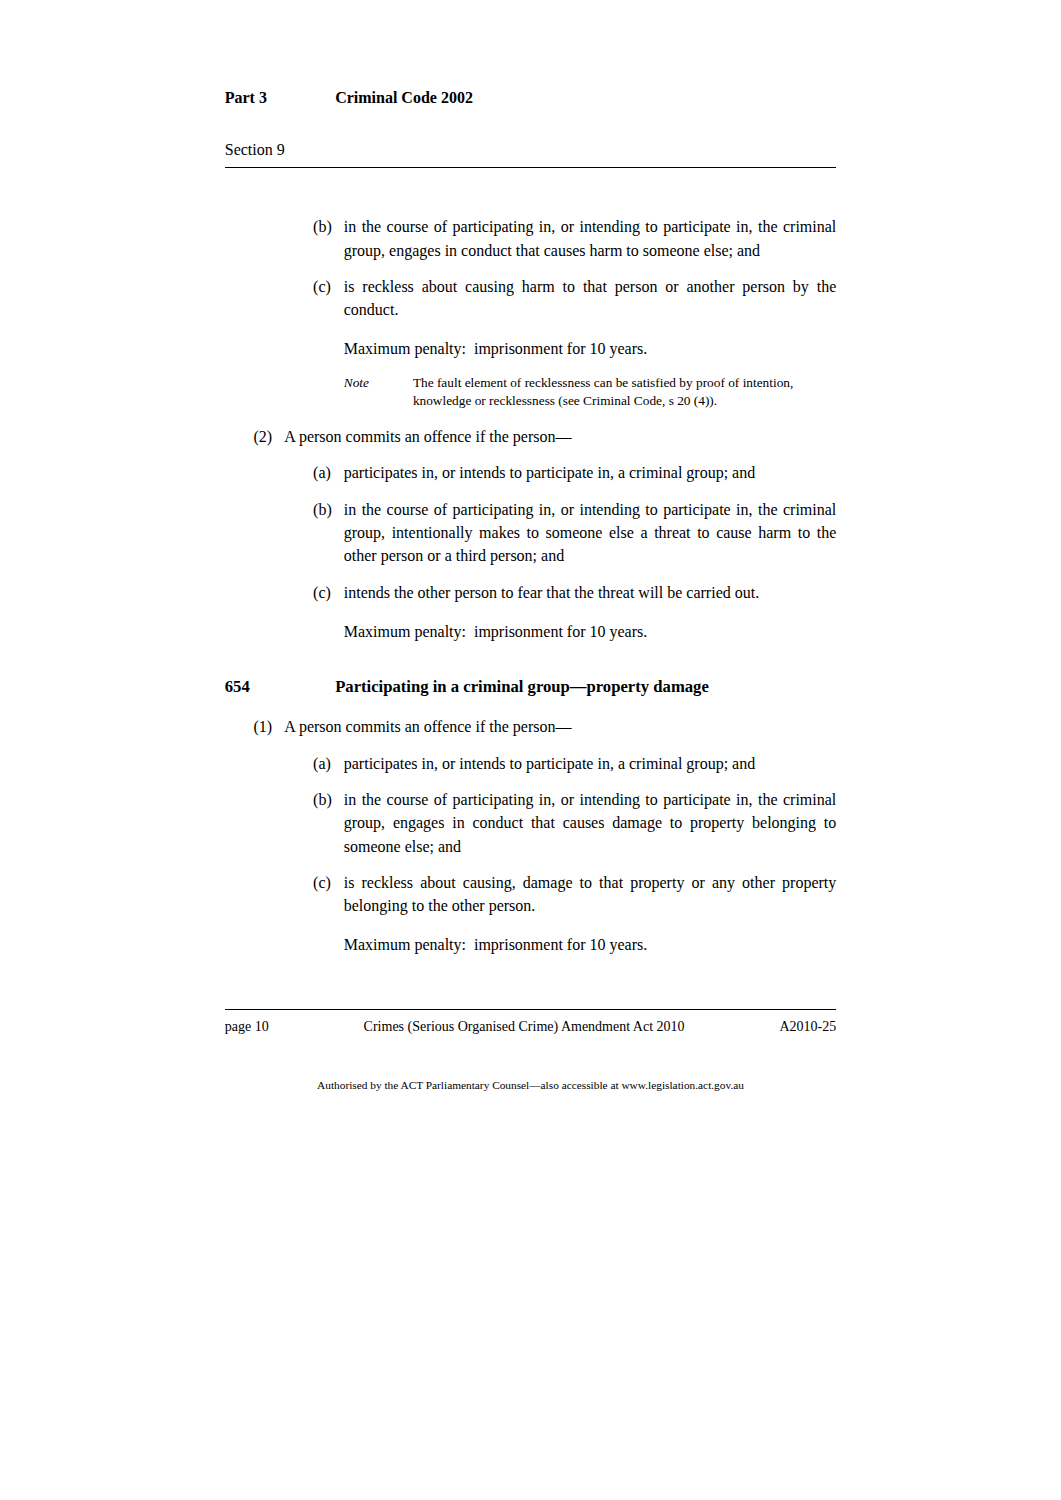Part 3 Criminal Code 2002
Section 9
(b) in the course of participating in, or intending to participate in, the criminal group, engages in conduct that causes harm to someone else; and
(c) is reckless about causing harm to that person or another person by the conduct.
Maximum penalty: imprisonment for 10 years.
Note The fault element of recklessness can be satisfied by proof of intention, knowledge or recklessness (see Criminal Code, s 20 (4)).
(2) A person commits an offence if the person—
(a) participates in, or intends to participate in, a criminal group; and
(b) in the course of participating in, or intending to participate in, the criminal group, intentionally makes to someone else a threat to cause harm to the other person or a third person; and
(c) intends the other person to fear that the threat will be carried out.
Maximum penalty: imprisonment for 10 years.
654 Participating in a criminal group—property damage
(1) A person commits an offence if the person—
(a) participates in, or intends to participate in, a criminal group; and
(b) in the course of participating in, or intending to participate in, the criminal group, engages in conduct that causes damage to property belonging to someone else; and
(c) is reckless about causing, damage to that property or any other property belonging to the other person.
Maximum penalty: imprisonment for 10 years.
page 10 Crimes (Serious Organised Crime) Amendment Act 2010 A2010-25
Authorised by the ACT Parliamentary Counsel—also accessible at www.legislation.act.gov.au